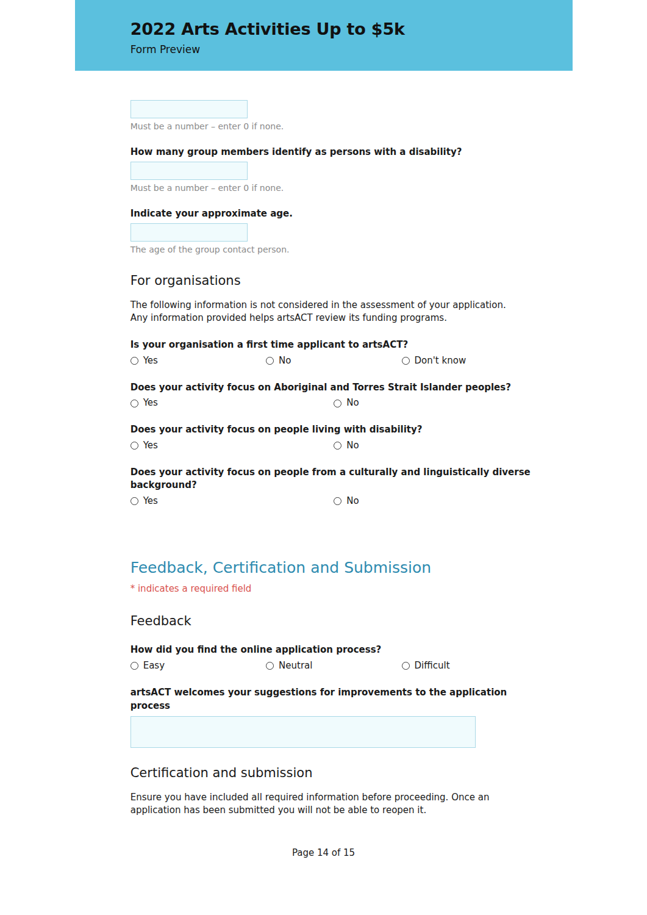2022 Arts Activities Up to $5k
Form Preview
Must be a number – enter 0 if none.
How many group members identify as persons with a disability?
Must be a number – enter 0 if none.
Indicate your approximate age.
The age of the group contact person.
For organisations
The following information is not considered in the assessment of your application. Any information provided helps artsACT review its funding programs.
Is your organisation a first time applicant to artsACT?
Yes
No
Don't know
Does your activity focus on Aboriginal and Torres Strait Islander peoples?
Yes
No
Does your activity focus on people living with disability?
Yes
No
Does your activity focus on people from a culturally and linguistically diverse background?
Yes
No
Feedback, Certification and Submission
* indicates a required field
Feedback
How did you find the online application process?
Easy
Neutral
Difficult
artsACT welcomes your suggestions for improvements to the application process
Certification and submission
Ensure you have included all required information before proceeding. Once an application has been submitted you will not be able to reopen it.
Page 14 of 15